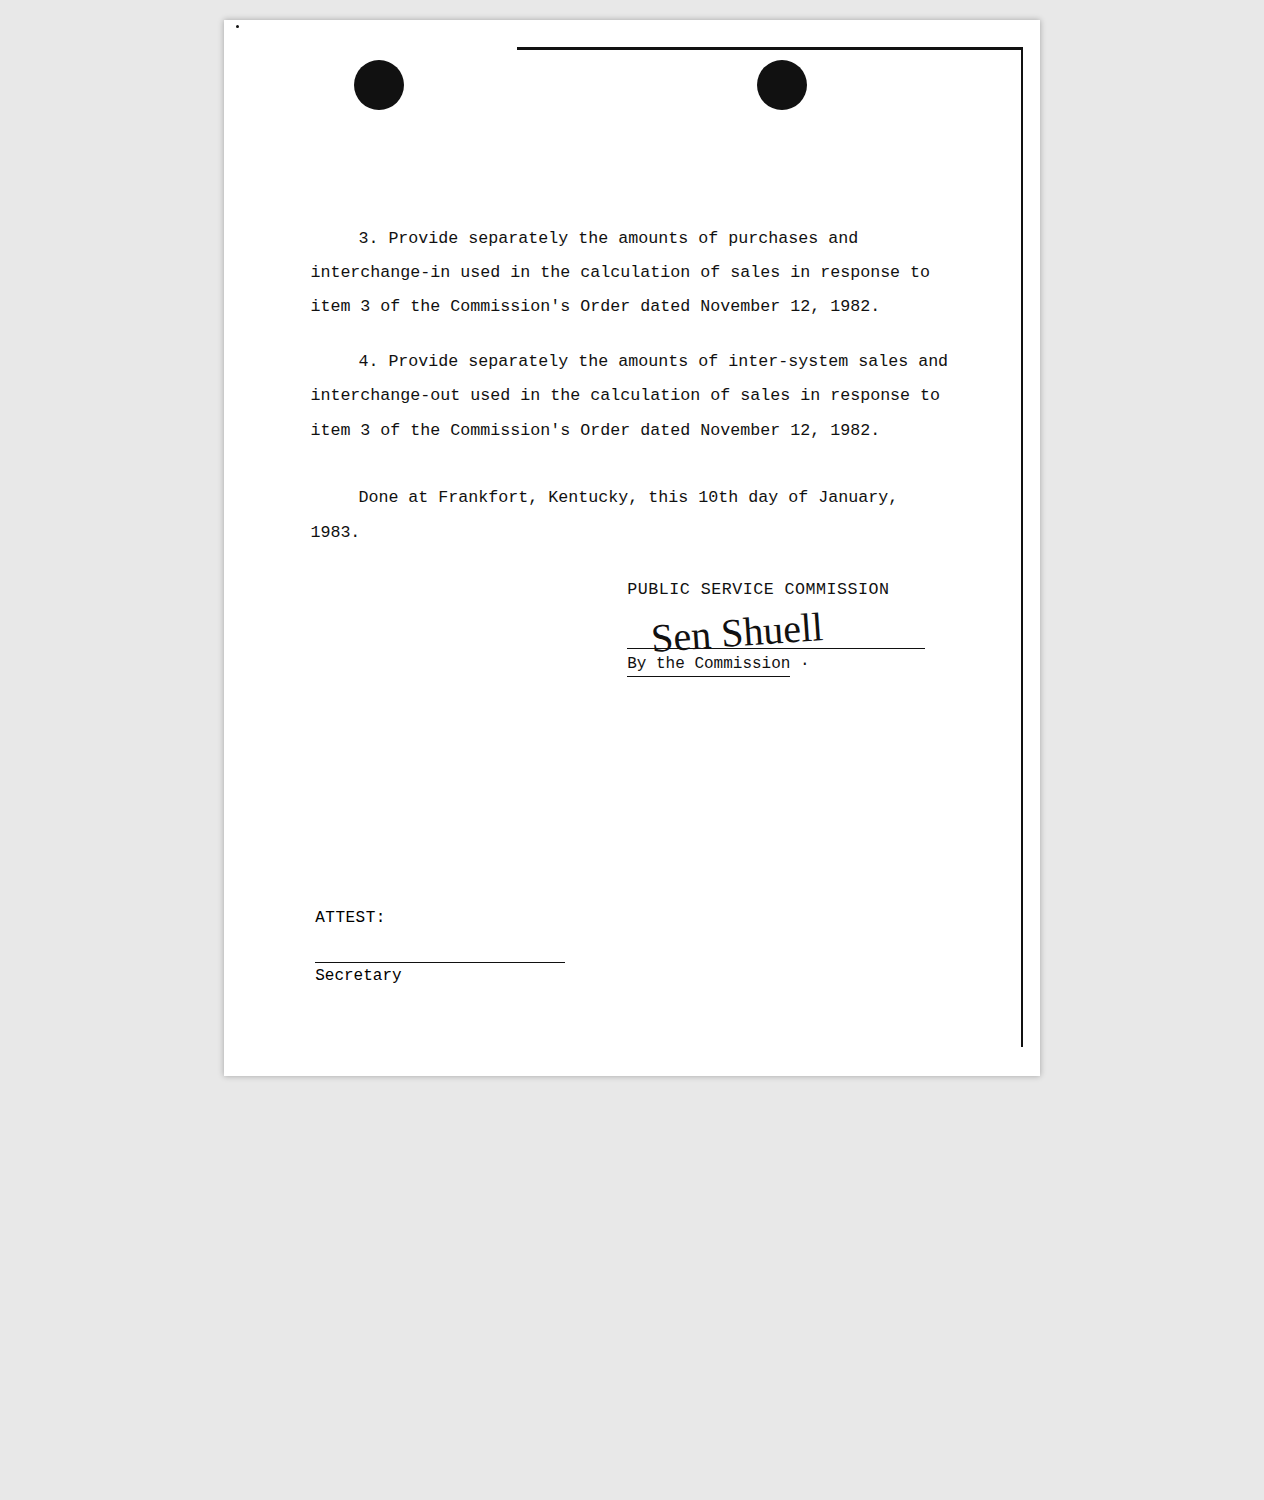3. Provide separately the amounts of purchases and interchange-in used in the calculation of sales in response to item 3 of the Commission's Order dated November 12, 1982.
4. Provide separately the amounts of inter-system sales and interchange-out used in the calculation of sales in response to item 3 of the Commission's Order dated November 12, 1982.
Done at Frankfort, Kentucky, this 10th day of January, 1983.
PUBLIC SERVICE COMMISSION
Sen Shuell
By the Commission ·
ATTEST:
Secretary